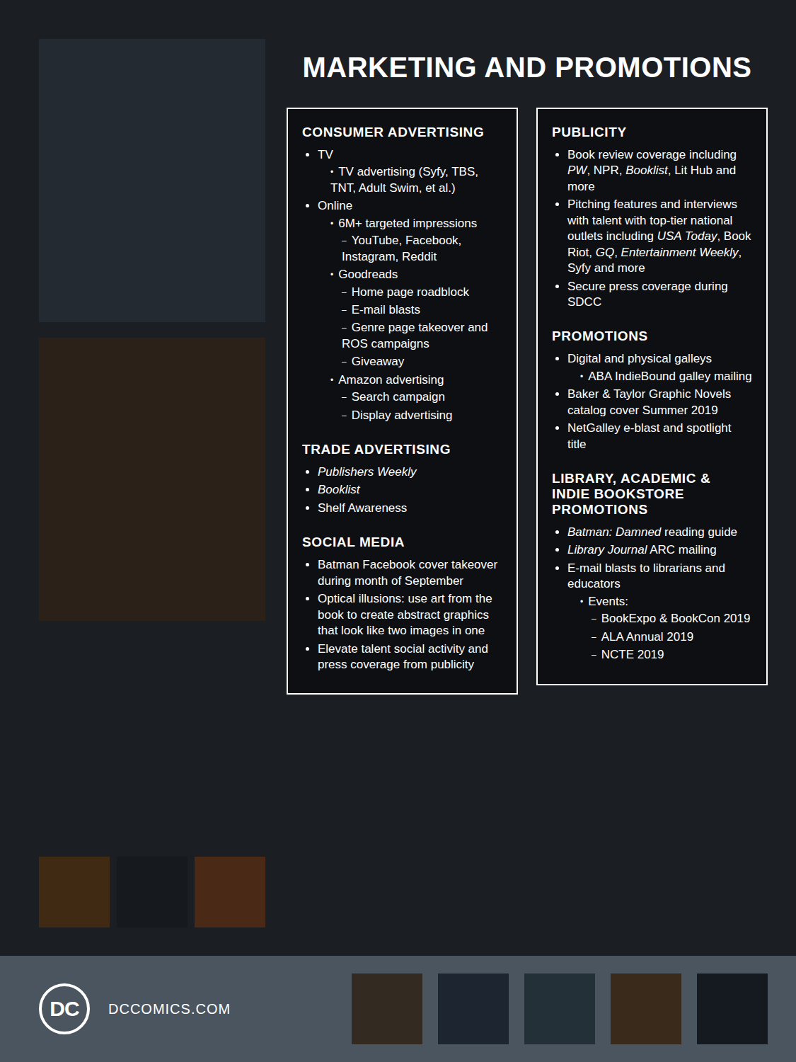Marketing and Promotions
Consumer Advertising
TV
TV advertising (Syfy, TBS, TNT, Adult Swim, et al.)
Online
6M+ targeted impressions
YouTube, Facebook, Instagram, Reddit
Goodreads
Home page roadblock
E-mail blasts
Genre page takeover and ROS campaigns
Giveaway
Amazon advertising
Search campaign
Display advertising
Trade Advertising
Publishers Weekly
Booklist
Shelf Awareness
Social Media
Batman Facebook cover takeover during month of September
Optical illusions: use art from the book to create abstract graphics that look like two images in one
Elevate talent social activity and press coverage from publicity
Publicity
Book review coverage including PW, NPR, Booklist, Lit Hub and more
Pitching features and interviews with talent with top-tier national outlets including USA Today, Book Riot, GQ, Entertainment Weekly, Syfy and more
Secure press coverage during SDCC
Promotions
Digital and physical galleys
ABA IndieBound galley mailing
Baker & Taylor Graphic Novels catalog cover Summer 2019
NetGalley e-blast and spotlight title
Library, Academic & Indie Bookstore Promotions
Batman: Damned reading guide
Library Journal ARC mailing
E-mail blasts to librarians and educators
Events:
BookExpo & BookCon 2019
ALA Annual 2019
NCTE 2019
DC
DCCOMICS.COM